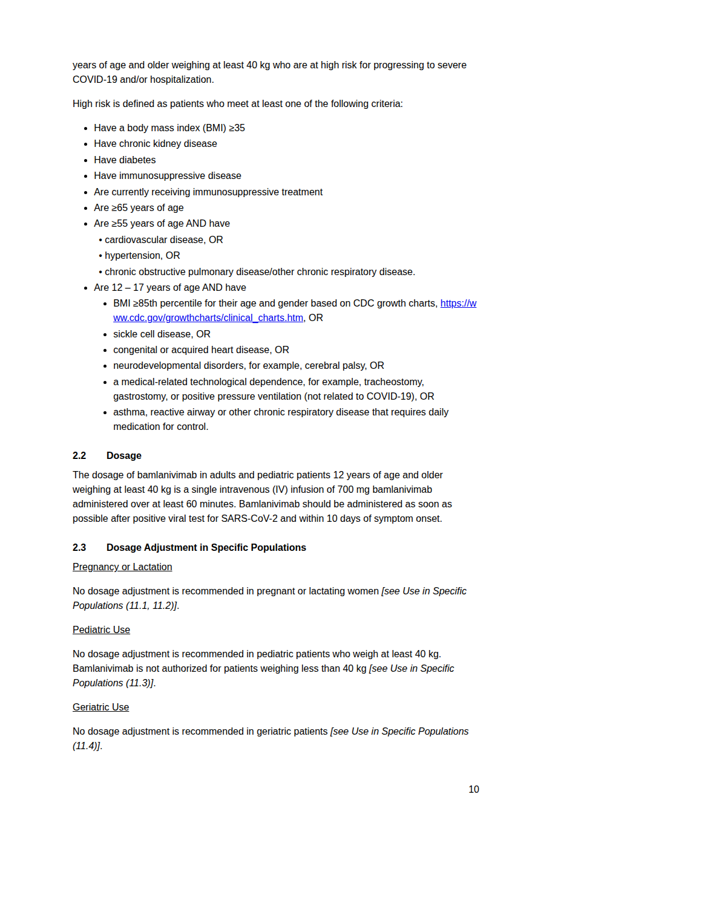years of age and older weighing at least 40 kg who are at high risk for progressing to severe COVID-19 and/or hospitalization.
High risk is defined as patients who meet at least one of the following criteria:
Have a body mass index (BMI) ≥35
Have chronic kidney disease
Have diabetes
Have immunosuppressive disease
Are currently receiving immunosuppressive treatment
Are ≥65 years of age
Are ≥55 years of age AND have
cardiovascular disease, OR
hypertension, OR
chronic obstructive pulmonary disease/other chronic respiratory disease.
Are 12 – 17 years of age AND have
BMI ≥85th percentile for their age and gender based on CDC growth charts, https://www.cdc.gov/growthcharts/clinical_charts.htm, OR
sickle cell disease, OR
congenital or acquired heart disease, OR
neurodevelopmental disorders, for example, cerebral palsy, OR
a medical-related technological dependence, for example, tracheostomy, gastrostomy, or positive pressure ventilation (not related to COVID-19), OR
asthma, reactive airway or other chronic respiratory disease that requires daily medication for control.
2.2 Dosage
The dosage of bamlanivimab in adults and pediatric patients 12 years of age and older weighing at least 40 kg is a single intravenous (IV) infusion of 700 mg bamlanivimab administered over at least 60 minutes. Bamlanivimab should be administered as soon as possible after positive viral test for SARS-CoV-2 and within 10 days of symptom onset.
2.3 Dosage Adjustment in Specific Populations
Pregnancy or Lactation
No dosage adjustment is recommended in pregnant or lactating women [see Use in Specific Populations (11.1, 11.2)].
Pediatric Use
No dosage adjustment is recommended in pediatric patients who weigh at least 40 kg. Bamlanivimab is not authorized for patients weighing less than 40 kg [see Use in Specific Populations (11.3)].
Geriatric Use
No dosage adjustment is recommended in geriatric patients [see Use in Specific Populations (11.4)].
10